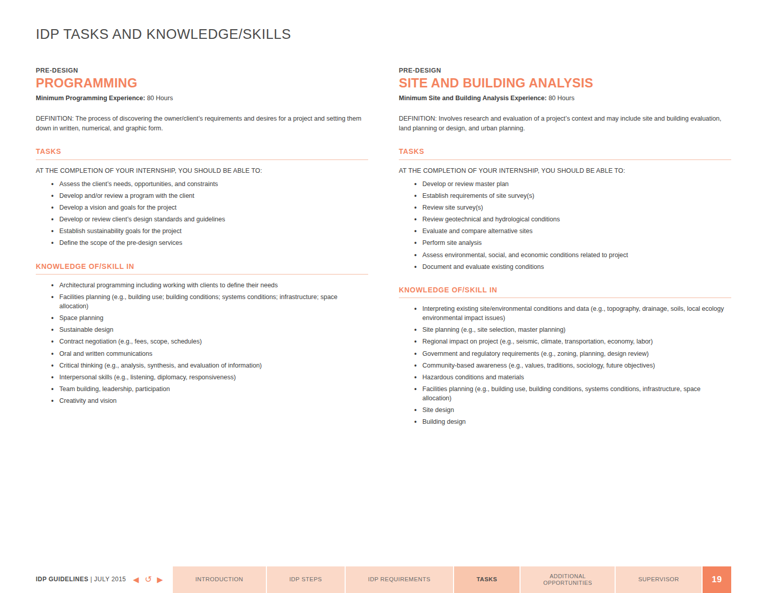IDP TASKS AND KNOWLEDGE/SKILLS
PRE-DESIGN
PROGRAMMING
Minimum Programming Experience: 80 Hours
DEFINITION: The process of discovering the owner/client’s requirements and desires for a project and setting them down in written, numerical, and graphic form.
TASKS
AT THE COMPLETION OF YOUR INTERNSHIP, YOU SHOULD BE ABLE TO:
Assess the client’s needs, opportunities, and constraints
Develop and/or review a program with the client
Develop a vision and goals for the project
Develop or review client’s design standards and guidelines
Establish sustainability goals for the project
Define the scope of the pre-design services
KNOWLEDGE OF/SKILL IN
Architectural programming including working with clients to define their needs
Facilities planning (e.g., building use; building conditions; systems conditions; infrastructure; space allocation)
Space planning
Sustainable design
Contract negotiation (e.g., fees, scope, schedules)
Oral and written communications
Critical thinking (e.g., analysis, synthesis, and evaluation of information)
Interpersonal skills (e.g., listening, diplomacy, responsiveness)
Team building, leadership, participation
Creativity and vision
PRE-DESIGN
SITE AND BUILDING ANALYSIS
Minimum Site and Building Analysis Experience: 80 Hours
DEFINITION: Involves research and evaluation of a project’s context and may include site and building evaluation, land planning or design, and urban planning.
TASKS
AT THE COMPLETION OF YOUR INTERNSHIP, YOU SHOULD BE ABLE TO:
Develop or review master plan
Establish requirements of site survey(s)
Review site survey(s)
Review geotechnical and hydrological conditions
Evaluate and compare alternative sites
Perform site analysis
Assess environmental, social, and economic conditions related to project
Document and evaluate existing conditions
KNOWLEDGE OF/SKILL IN
Interpreting existing site/environmental conditions and data (e.g., topography, drainage, soils, local ecology environmental impact issues)
Site planning (e.g., site selection, master planning)
Regional impact on project (e.g., seismic, climate, transportation, economy, labor)
Government and regulatory requirements (e.g., zoning, planning, design review)
Community-based awareness (e.g., values, traditions, sociology, future objectives)
Hazardous conditions and materials
Facilities planning (e.g., building use, building conditions, systems conditions, infrastructure, space allocation)
Site design
Building design
IDP GUIDELINES | JULY 2015 ◀ ↺ ▶
INTRODUCTION
IDP STEPS
IDP REQUIREMENTS
TASKS
ADDITIONAL
OPPORTUNITIES
SUPERVISOR
19